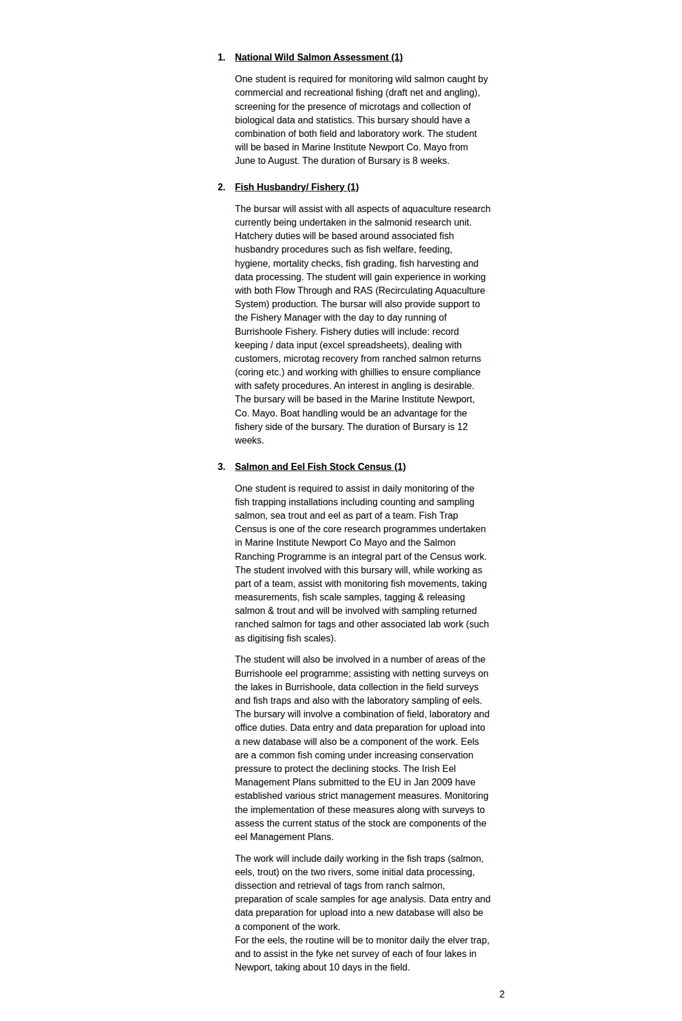National Wild Salmon Assessment (1)
One student is required for monitoring wild salmon caught by commercial and recreational fishing (draft net and angling), screening for the presence of microtags and collection of biological data and statistics. This bursary should have a combination of both field and laboratory work. The student will be based in Marine Institute Newport Co. Mayo from June to August. The duration of Bursary is 8 weeks.
Fish Husbandry/ Fishery (1)
The bursar will assist with all aspects of aquaculture research currently being undertaken in the salmonid research unit. Hatchery duties will be based around associated fish husbandry procedures such as fish welfare, feeding, hygiene, mortality checks, fish grading, fish harvesting and data processing. The student will gain experience in working with both Flow Through and RAS (Recirculating Aquaculture System) production. The bursar will also provide support to the Fishery Manager with the day to day running of Burrishoole Fishery. Fishery duties will include: record keeping / data input (excel spreadsheets), dealing with customers, microtag recovery from ranched salmon returns (coring etc.) and working with ghillies to ensure compliance with safety procedures. An interest in angling is desirable. The bursary will be based in the Marine Institute Newport, Co. Mayo. Boat handling would be an advantage for the fishery side of the bursary. The duration of Bursary is 12 weeks.
Salmon and Eel Fish Stock Census (1)
One student is required to assist in daily monitoring of the fish trapping installations including counting and sampling salmon, sea trout and eel as part of a team. Fish Trap Census is one of the core research programmes undertaken in Marine Institute Newport Co Mayo and the Salmon Ranching Programme is an integral part of the Census work. The student involved with this bursary will, while working as part of a team, assist with monitoring fish movements, taking measurements, fish scale samples, tagging & releasing salmon & trout and will be involved with sampling returned ranched salmon for tags and other associated lab work (such as digitising fish scales).
The student will also be involved in a number of areas of the Burrishoole eel programme; assisting with netting surveys on the lakes in Burrishoole, data collection in the field surveys and fish traps and also with the laboratory sampling of eels. The bursary will involve a combination of field, laboratory and office duties. Data entry and data preparation for upload into a new database will also be a component of the work. Eels are a common fish coming under increasing conservation pressure to protect the declining stocks. The Irish Eel Management Plans submitted to the EU in Jan 2009 have established various strict management measures. Monitoring the implementation of these measures along with surveys to assess the current status of the stock are components of the eel Management Plans.
The work will include daily working in the fish traps (salmon, eels, trout) on the two rivers, some initial data processing, dissection and retrieval of tags from ranch salmon, preparation of scale samples for age analysis. Data entry and data preparation for upload into a new database will also be a component of the work.
For the eels, the routine will be to monitor daily the elver trap, and to assist in the fyke net survey of each of four lakes in Newport, taking about 10 days in the field.
2